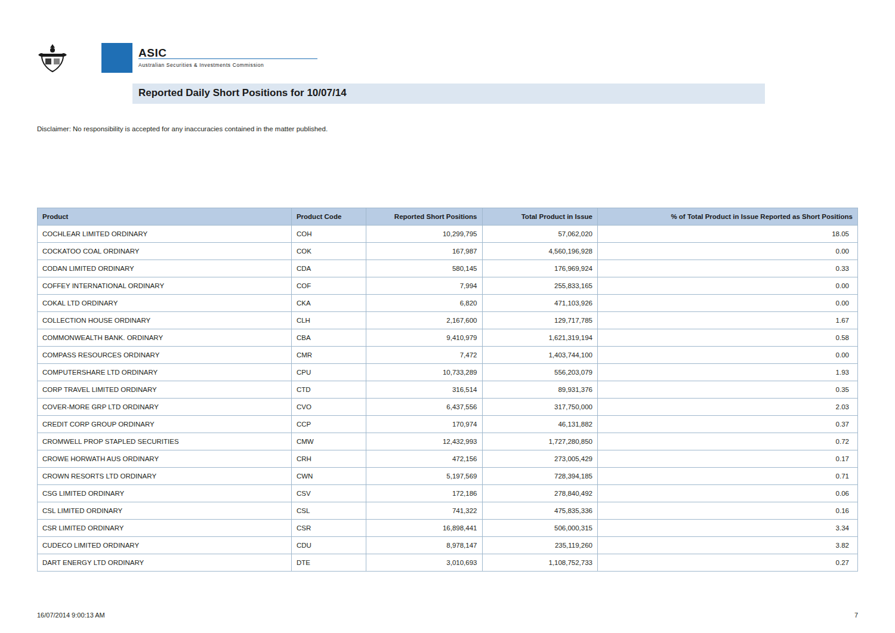ASIC
Australian Securities & Investments Commission
Reported Daily Short Positions for 10/07/14
Disclaimer: No responsibility is accepted for any inaccuracies contained in the matter published.
| Product | Product Code | Reported Short Positions | Total Product in Issue | % of Total Product in Issue Reported as Short Positions |
| --- | --- | --- | --- | --- |
| COCHLEAR LIMITED ORDINARY | COH | 10,299,795 | 57,062,020 | 18.05 |
| COCKATOO COAL ORDINARY | COK | 167,987 | 4,560,196,928 | 0.00 |
| CODAN LIMITED ORDINARY | CDA | 580,145 | 176,969,924 | 0.33 |
| COFFEY INTERNATIONAL ORDINARY | COF | 7,994 | 255,833,165 | 0.00 |
| COKAL LTD ORDINARY | CKA | 6,820 | 471,103,926 | 0.00 |
| COLLECTION HOUSE ORDINARY | CLH | 2,167,600 | 129,717,785 | 1.67 |
| COMMONWEALTH BANK. ORDINARY | CBA | 9,410,979 | 1,621,319,194 | 0.58 |
| COMPASS RESOURCES ORDINARY | CMR | 7,472 | 1,403,744,100 | 0.00 |
| COMPUTERSHARE LTD ORDINARY | CPU | 10,733,289 | 556,203,079 | 1.93 |
| CORP TRAVEL LIMITED ORDINARY | CTD | 316,514 | 89,931,376 | 0.35 |
| COVER-MORE GRP LTD ORDINARY | CVO | 6,437,556 | 317,750,000 | 2.03 |
| CREDIT CORP GROUP ORDINARY | CCP | 170,974 | 46,131,882 | 0.37 |
| CROMWELL PROP STAPLED SECURITIES | CMW | 12,432,993 | 1,727,280,850 | 0.72 |
| CROWE HORWATH AUS ORDINARY | CRH | 472,156 | 273,005,429 | 0.17 |
| CROWN RESORTS LTD ORDINARY | CWN | 5,197,569 | 728,394,185 | 0.71 |
| CSG LIMITED ORDINARY | CSV | 172,186 | 278,840,492 | 0.06 |
| CSL LIMITED ORDINARY | CSL | 741,322 | 475,835,336 | 0.16 |
| CSR LIMITED ORDINARY | CSR | 16,898,441 | 506,000,315 | 3.34 |
| CUDECO LIMITED ORDINARY | CDU | 8,978,147 | 235,119,260 | 3.82 |
| DART ENERGY LTD ORDINARY | DTE | 3,010,693 | 1,108,752,733 | 0.27 |
16/07/2014 9:00:13 AM
7